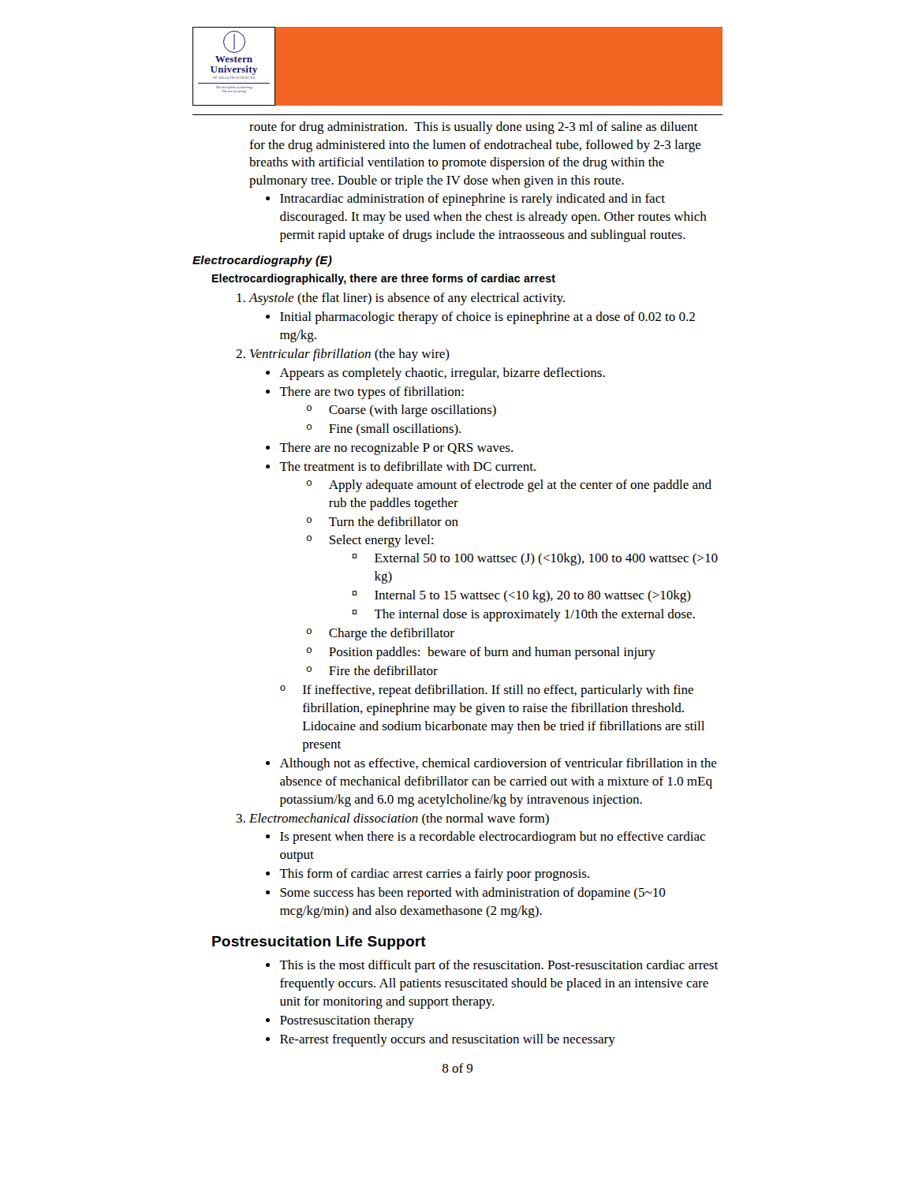Western
University
OF HEALTH SCIENCES
The discipline of learning
The art of caring
route for drug administration. This is usually done using 2-3 ml of saline as diluent for the drug administered into the lumen of endotracheal tube, followed by 2-3 large breaths with artificial ventilation to promote dispersion of the drug within the pulmonary tree. Double or triple the IV dose when given in this route.
Intracardiac administration of epinephrine is rarely indicated and in fact discouraged. It may be used when the chest is already open. Other routes which permit rapid uptake of drugs include the intraosseous and sublingual routes.
Electrocardiography (E)
Electrocardiographically, there are three forms of cardiac arrest
Asystole (the flat liner) is absence of any electrical activity.
Initial pharmacologic therapy of choice is epinephrine at a dose of 0.02 to 0.2 mg/kg.
Ventricular fibrillation (the hay wire)
Appears as completely chaotic, irregular, bizarre deflections.
There are two types of fibrillation:
Coarse (with large oscillations)
Fine (small oscillations).
There are no recognizable P or QRS waves.
The treatment is to defibrillate with DC current.
Apply adequate amount of electrode gel at the center of one paddle and rub the paddles together
Turn the defibrillator on
Select energy level:
External 50 to 100 wattsec (J) (<10kg), 100 to 400 wattsec (>10 kg)
Internal 5 to 15 wattsec (<10 kg), 20 to 80 wattsec (>10kg)
The internal dose is approximately 1/10th the external dose.
Charge the defibrillator
Position paddles: beware of burn and human personal injury
Fire the defibrillator
If ineffective, repeat defibrillation. If still no effect, particularly with fine fibrillation, epinephrine may be given to raise the fibrillation threshold. Lidocaine and sodium bicarbonate may then be tried if fibrillations are still present
Although not as effective, chemical cardioversion of ventricular fibrillation in the absence of mechanical defibrillator can be carried out with a mixture of 1.0 mEq potassium/kg and 6.0 mg acetylcholine/kg by intravenous injection.
Electromechanical dissociation (the normal wave form)
Is present when there is a recordable electrocardiogram but no effective cardiac output
This form of cardiac arrest carries a fairly poor prognosis.
Some success has been reported with administration of dopamine (5~10 mcg/kg/min) and also dexamethasone (2 mg/kg).
Postresucitation Life Support
This is the most difficult part of the resuscitation. Post-resuscitation cardiac arrest frequently occurs. All patients resuscitated should be placed in an intensive care unit for monitoring and support therapy.
Postresuscitation therapy
Re-arrest frequently occurs and resuscitation will be necessary
8 of 9